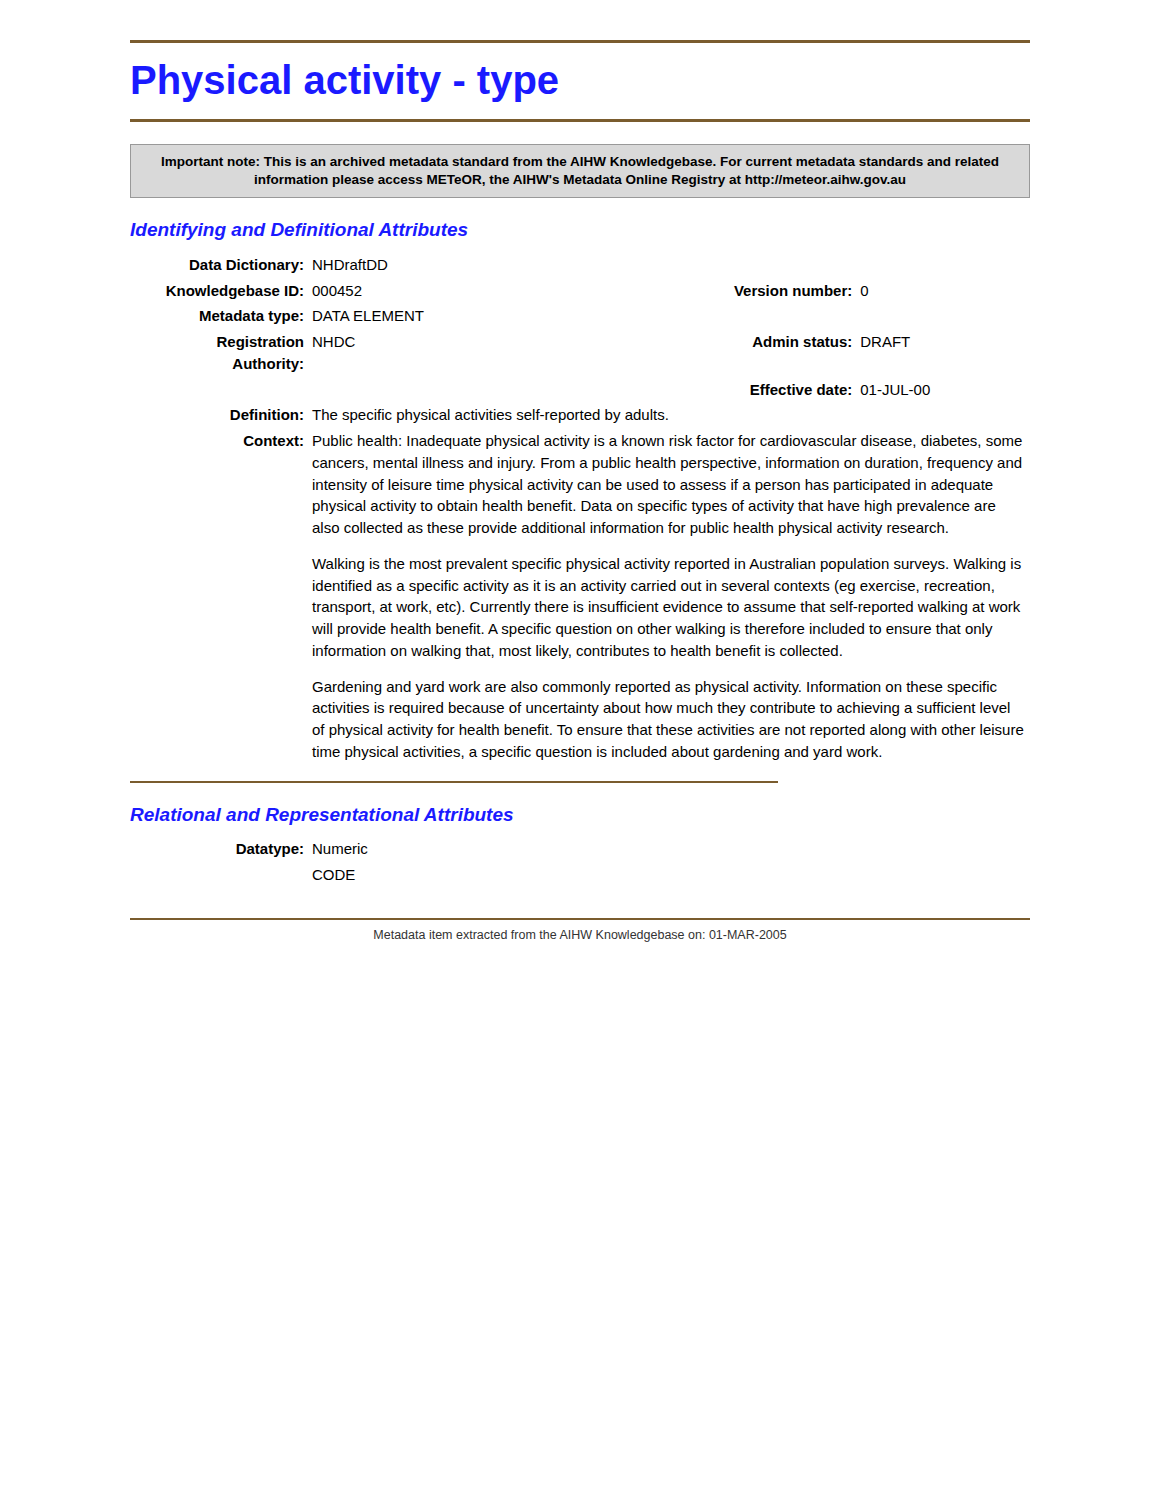Physical activity - type
Important note: This is an archived metadata standard from the AIHW Knowledgebase. For current metadata standards and related information please access METeOR, the AIHW's Metadata Online Registry at http://meteor.aihw.gov.au
Identifying and Definitional Attributes
| Data Dictionary: | NHDraftDD | | |
| Knowledgebase ID: | 000452 | Version number: | 0 |
| Metadata type: | DATA ELEMENT | | |
| Registration Authority: | NHDC | Admin status: | DRAFT |
| | | Effective date: | 01-JUL-00 |
| Definition: | The specific physical activities self-reported by adults. |
| Context: | Public health: Inadequate physical activity is a known risk factor for cardiovascular disease, diabetes, some cancers, mental illness and injury. From a public health perspective, information on duration, frequency and intensity of leisure time physical activity can be used to assess if a person has participated in adequate physical activity to obtain health benefit. Data on specific types of activity that have high prevalence are also collected as these provide additional information for public health physical activity research. Walking is the most prevalent specific physical activity reported in Australian population surveys. Walking is identified as a specific activity as it is an activity carried out in several contexts (eg exercise, recreation, transport, at work, etc). Currently there is insufficient evidence to assume that self-reported walking at work will provide health benefit. A specific question on other walking is therefore included to ensure that only information on walking that, most likely, contributes to health benefit is collected. Gardening and yard work are also commonly reported as physical activity. Information on these specific activities is required because of uncertainty about how much they contribute to achieving a sufficient level of physical activity for health benefit. To ensure that these activities are not reported along with other leisure time physical activities, a specific question is included about gardening and yard work. |
Relational and Representational Attributes
| Datatype: | Numeric |
| | CODE |
Metadata item extracted from the AIHW Knowledgebase on: 01-MAR-2005